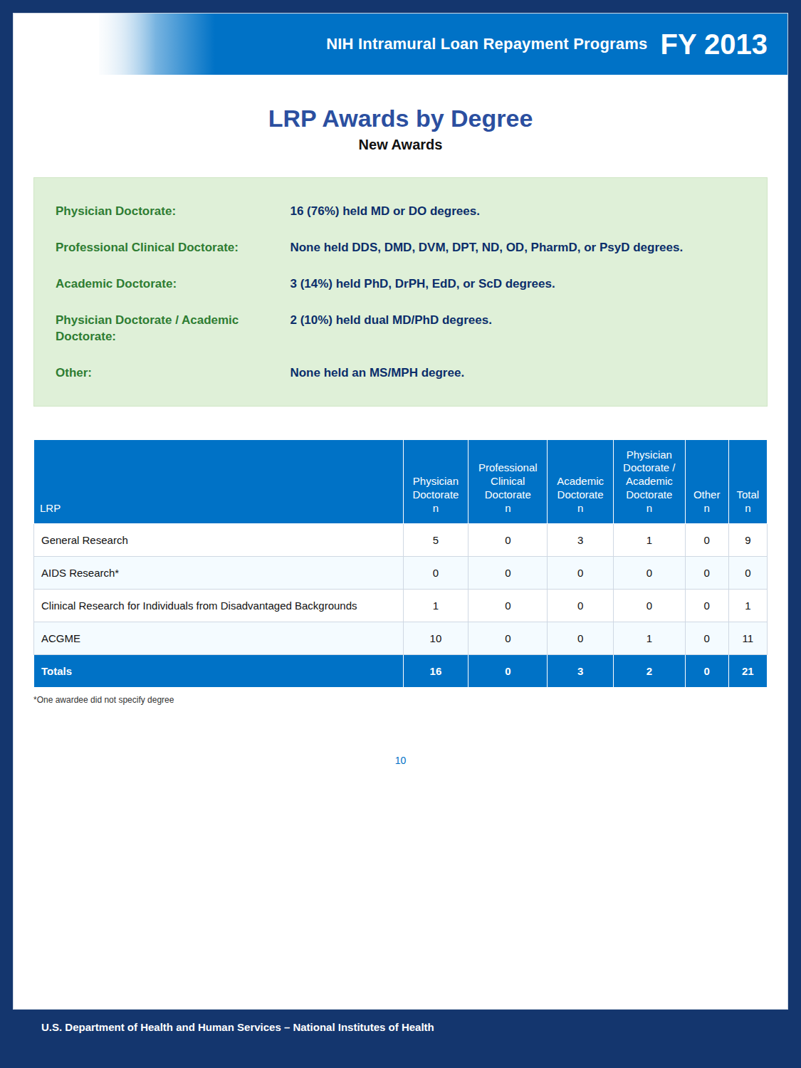NIH Intramural Loan Repayment Programs
FY 2013
LRP Awards by Degree
New Awards
| Physician Doctorate: | 16 (76%) held MD or DO degrees. |
| Professional Clinical Doctorate: | None held DDS, DMD, DVM, DPT, ND, OD, PharmD, or PsyD degrees. |
| Academic Doctorate: | 3 (14%) held PhD, DrPH, EdD, or ScD degrees. |
| Physician Doctorate / Academic Doctorate: | 2 (10%) held dual MD/PhD degrees. |
| Other: | None held an MS/MPH degree. |
| LRP | Physician Doctorate n | Professional Clinical Doctorate n | Academic Doctorate n | Physician Doctorate / Academic Doctorate n | Other n | Total n |
| --- | --- | --- | --- | --- | --- | --- |
| General Research | 5 | 0 | 3 | 1 | 0 | 9 |
| AIDS Research* | 0 | 0 | 0 | 0 | 0 | 0 |
| Clinical Research for Individuals from Disadvantaged Backgrounds | 1 | 0 | 0 | 0 | 0 | 1 |
| ACGME | 10 | 0 | 0 | 1 | 0 | 11 |
| Totals | 16 | 0 | 3 | 2 | 0 | 21 |
*One awardee did not specify degree
10
U.S. Department of Health and Human Services – National Institutes of Health